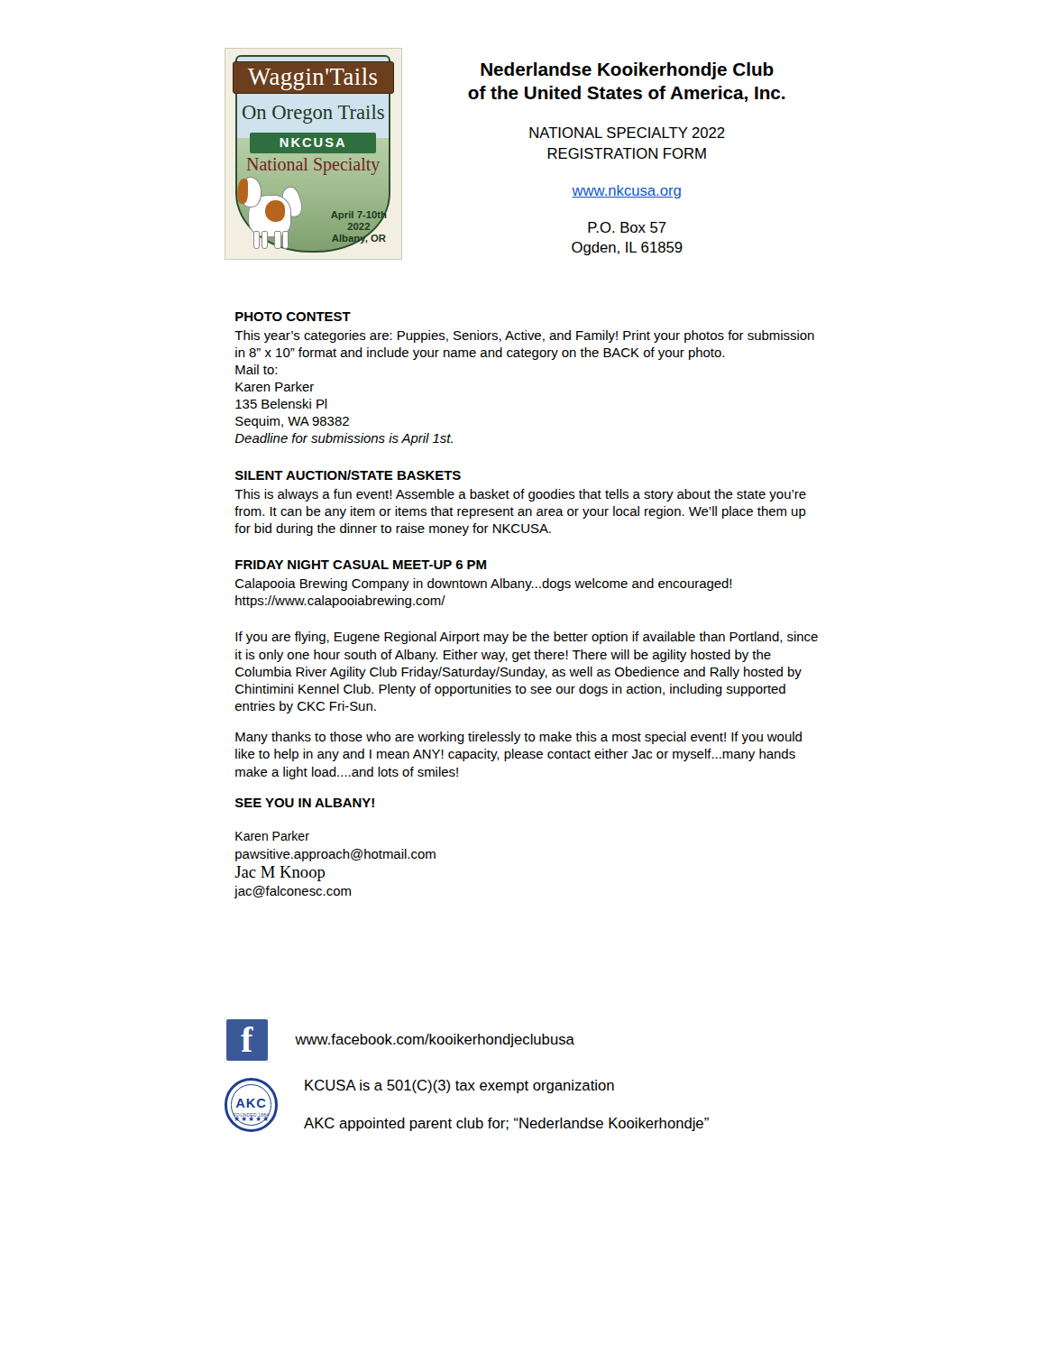Waggin'Tails
On Oregon Trails
NKCUSA
National Specialty
April 7-10th
2022
Albany, OR
Nederlandse Kooikerhondje Club
of the United States of America, Inc.
NATIONAL SPECIALTY 2022
REGISTRATION FORM
www.nkcusa.org
P.O. Box 57
Ogden, IL 61859
Photo Contest
This year’s categories are: Puppies, Seniors, Active, and Family! Print your photos for submission in 8” x 10” format and include your name and category on the BACK of your photo.
Mail to:
Karen Parker
135 Belenski Pl
Sequim, WA 98382
Deadline for submissions is April 1st.
Silent Auction/State Baskets
This is always a fun event! Assemble a basket of goodies that tells a story about the state you’re from. It can be any item or items that represent an area or your local region. We’ll place them up for bid during the dinner to raise money for NKCUSA.
Friday Night Casual Meet-Up 6 PM
Calapooia Brewing Company in downtown Albany...dogs welcome and encouraged!
https://www.calapooiabrewing.com/
If you are flying, Eugene Regional Airport may be the better option if available than Portland, since it is only one hour south of Albany. Either way, get there! There will be agility hosted by the Columbia River Agility Club Friday/Saturday/Sunday, as well as Obedience and Rally hosted by Chintimini Kennel Club. Plenty of opportunities to see our dogs in action, including supported entries by CKC Fri-Sun.
Many thanks to those who are working tirelessly to make this a most special event! If you would like to help in any and I mean ANY! capacity, please contact either Jac or myself...many hands make a light load....and lots of smiles!
See you in Albany!
Karen Parker
pawsitive.approach@hotmail.com
Jac M Knoop
jac@falconesc.com
f
www.facebook.com/kooikerhondjeclubusa
AKC
FOUNDED 1884
★★★★★
KCUSA is a 501(C)(3) tax exempt organization
AKC appointed parent club for; “Nederlandse Kooikerhondje”